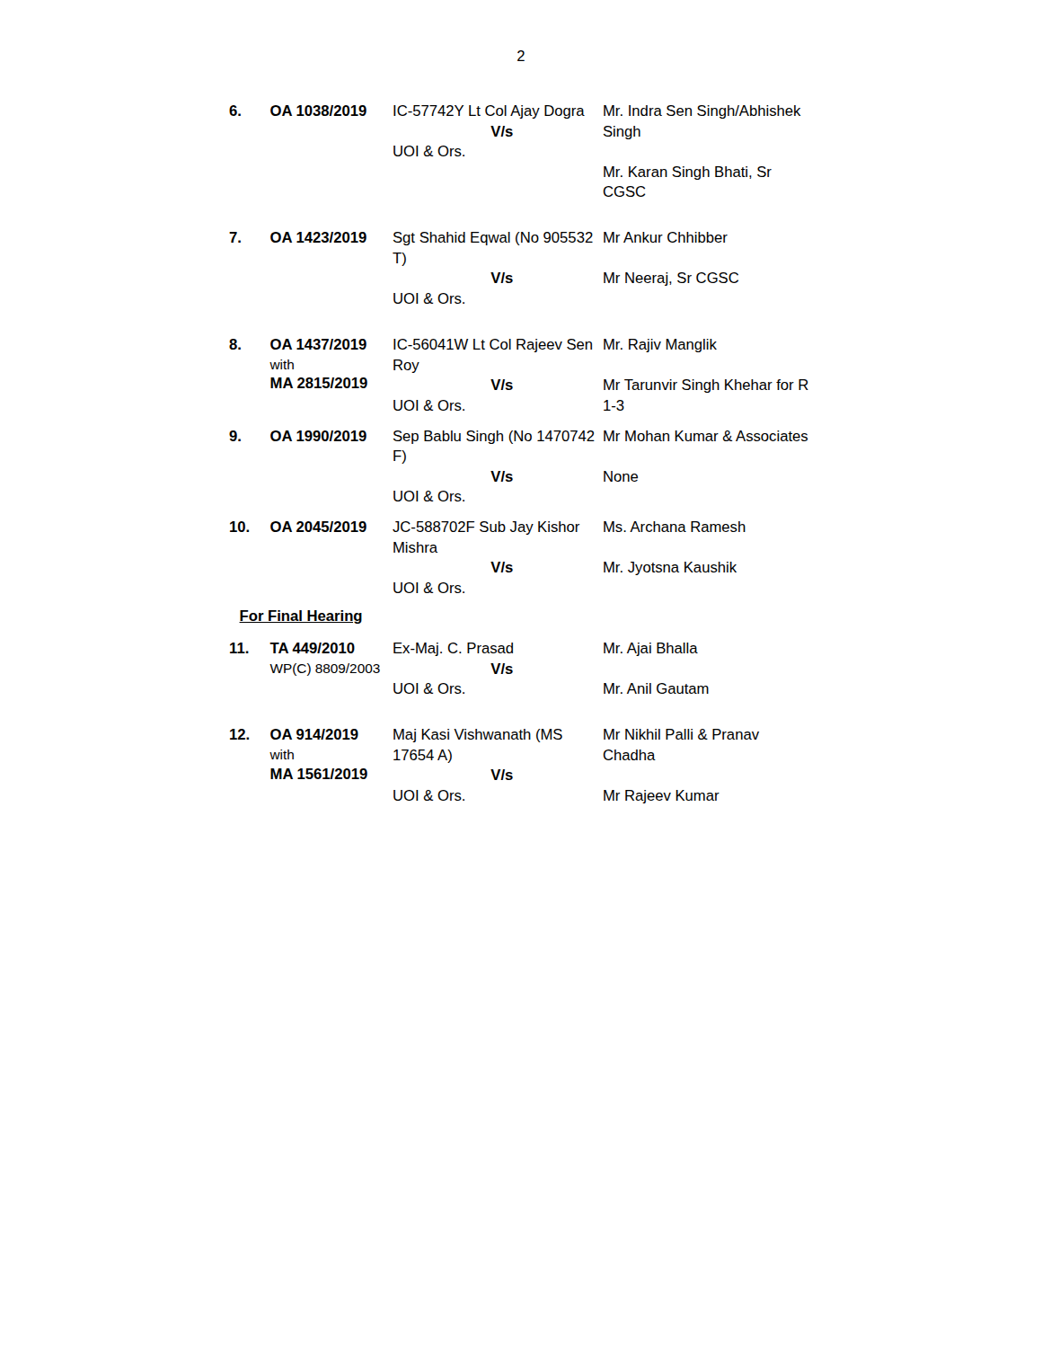2
| 6. | OA 1038/2019 | IC-57742Y Lt Col Ajay Dogra V/s UOI & Ors. | Mr. Indra Sen Singh/Abhishek Singh Mr. Karan Singh Bhati, Sr CGSC |
| 7. | OA 1423/2019 | Sgt Shahid Eqwal (No 905532 T) V/s UOI & Ors. | Mr Ankur Chhibber Mr Neeraj, Sr CGSC |
| 8. | OA 1437/2019 with MA 2815/2019 | IC-56041W Lt Col Rajeev Sen Roy V/s UOI & Ors. | Mr. Rajiv Manglik Mr Tarunvir Singh Khehar for R 1-3 |
| 9. | OA 1990/2019 | Sep Bablu Singh (No 1470742 F) V/s UOI & Ors. | Mr Mohan Kumar & Associates None |
| 10. | OA 2045/2019 | JC-588702F Sub Jay Kishor Mishra V/s UOI & Ors. | Ms. Archana Ramesh Mr. Jyotsna Kaushik |
For Final Hearing
| 11. | TA 449/2010 WP(C) 8809/2003 | Ex-Maj. C. Prasad V/s UOI & Ors. | Mr. Ajai Bhalla Mr. Anil Gautam |
| 12. | OA 914/2019 with MA 1561/2019 | Maj Kasi Vishwanath (MS 17654 A) V/s UOI & Ors. | Mr Nikhil Palli & Pranav Chadha Mr Rajeev Kumar |